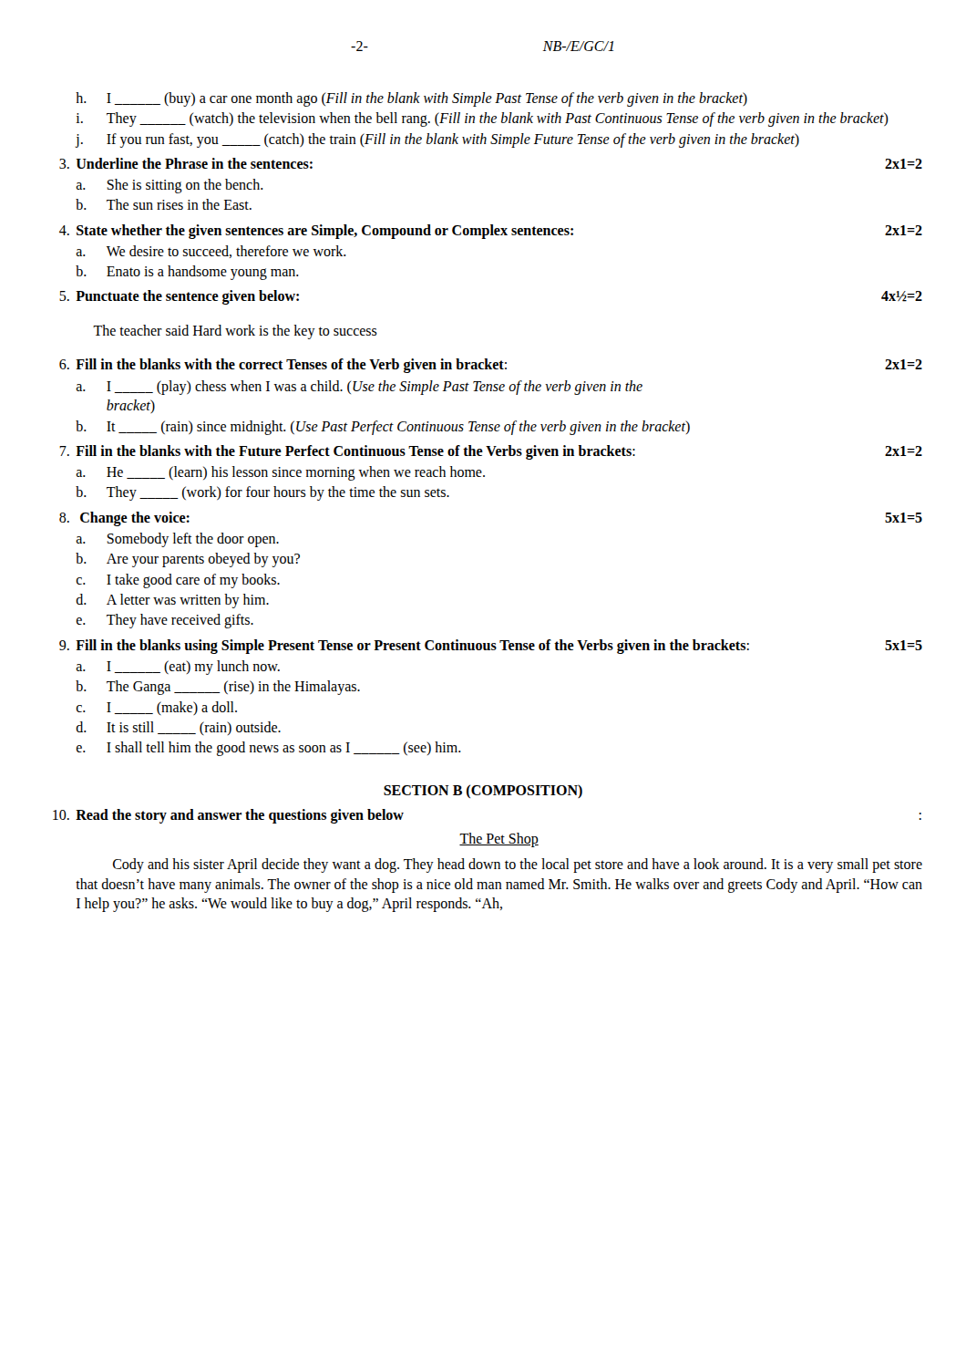-2- NB-/E/GC/1
h. I ______ (buy) a car one month ago (Fill in the blank with Simple Past Tense of the verb given in the bracket)
i. They ______ (watch) the television when the bell rang. (Fill in the blank with Past Continuous Tense of the verb given in the bracket)
j. If you run fast, you _____ (catch) the train (Fill in the blank with Simple Future Tense of the verb given in the bracket)
3.
Underline the Phrase in the sentences: 2x1=2
a. She is sitting on the bench.
b. The sun rises in the East.
4.
State whether the given sentences are Simple, Compound or Complex sentences: 2x1=2
a. We desire to succeed, therefore we work.
b. Enato is a handsome young man.
5.
Punctuate the sentence given below: 4x½=2
The teacher said Hard work is the key to success
6.
Fill in the blanks with the correct Tenses of the Verb given in bracket: 2x1=2
a. I _____ (play) chess when I was a child. (Use the Simple Past Tense of the verb given in the
bracket)
b. It _____ (rain) since midnight. (Use Past Perfect Continuous Tense of the verb given in the bracket)
7.
Fill in the blanks with the Future Perfect Continuous Tense of the Verbs given in brackets: 2x1=2
a. He _____ (learn) his lesson since morning when we reach home.
b. They _____ (work) for four hours by the time the sun sets.
8.
Change the voice: 5x1=5
a. Somebody left the door open.
b. Are your parents obeyed by you?
c. I take good care of my books.
d. A letter was written by him.
e. They have received gifts.
9.
Fill in the blanks using Simple Present Tense or Present Continuous Tense of the Verbs given in the brackets: 5x1=5
a. I ______ (eat) my lunch now.
b. The Ganga ______ (rise) in the Himalayas.
c. I _____ (make) a doll.
d. It is still _____ (rain) outside.
e. I shall tell him the good news as soon as I ______ (see) him.
SECTION B (COMPOSITION)
10.
Read the story and answer the questions given below:
The Pet Shop
Cody and his sister April decide they want a dog. They head down to the local pet store and have a look around. It is a very small pet store that doesn’t have many animals. The owner of the shop is a nice old man named Mr. Smith. He walks over and greets Cody and April. “How can I help you?” he asks. “We would like to buy a dog,” April responds. “Ah,